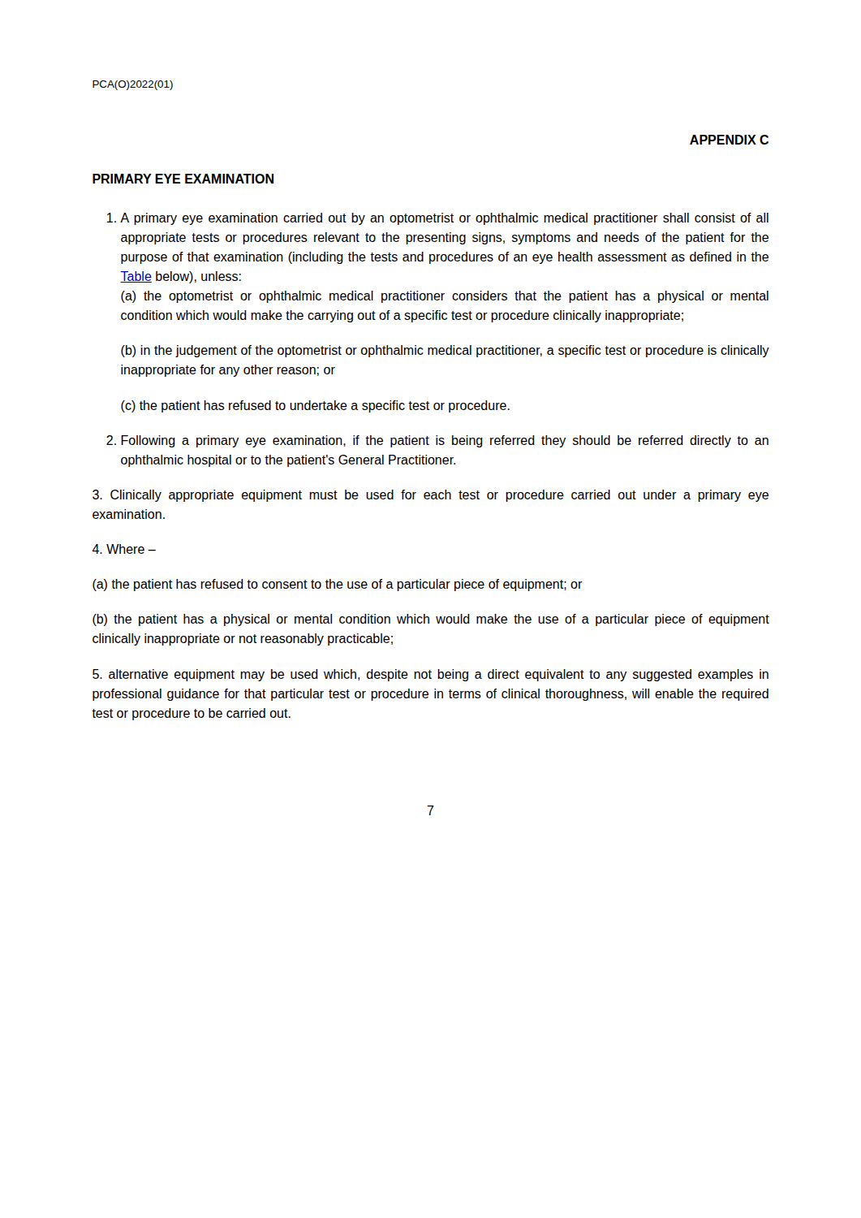PCA(O)2022(01)
APPENDIX C
PRIMARY EYE EXAMINATION
A primary eye examination carried out by an optometrist or ophthalmic medical practitioner shall consist of all appropriate tests or procedures relevant to the presenting signs, symptoms and needs of the patient for the purpose of that examination (including the tests and procedures of an eye health assessment as defined in the Table below), unless:
(a) the optometrist or ophthalmic medical practitioner considers that the patient has a physical or mental condition which would make the carrying out of a specific test or procedure clinically inappropriate;
(b) in the judgement of the optometrist or ophthalmic medical practitioner, a specific test or procedure is clinically inappropriate for any other reason; or
(c) the patient has refused to undertake a specific test or procedure.
Following a primary eye examination, if the patient is being referred they should be referred directly to an ophthalmic hospital or to the patient's General Practitioner.
3. Clinically appropriate equipment must be used for each test or procedure carried out under a primary eye examination.
4. Where –
(a) the patient has refused to consent to the use of a particular piece of equipment; or
(b) the patient has a physical or mental condition which would make the use of a particular piece of equipment clinically inappropriate or not reasonably practicable;
5. alternative equipment may be used which, despite not being a direct equivalent to any suggested examples in professional guidance for that particular test or procedure in terms of clinical thoroughness, will enable the required test or procedure to be carried out.
7